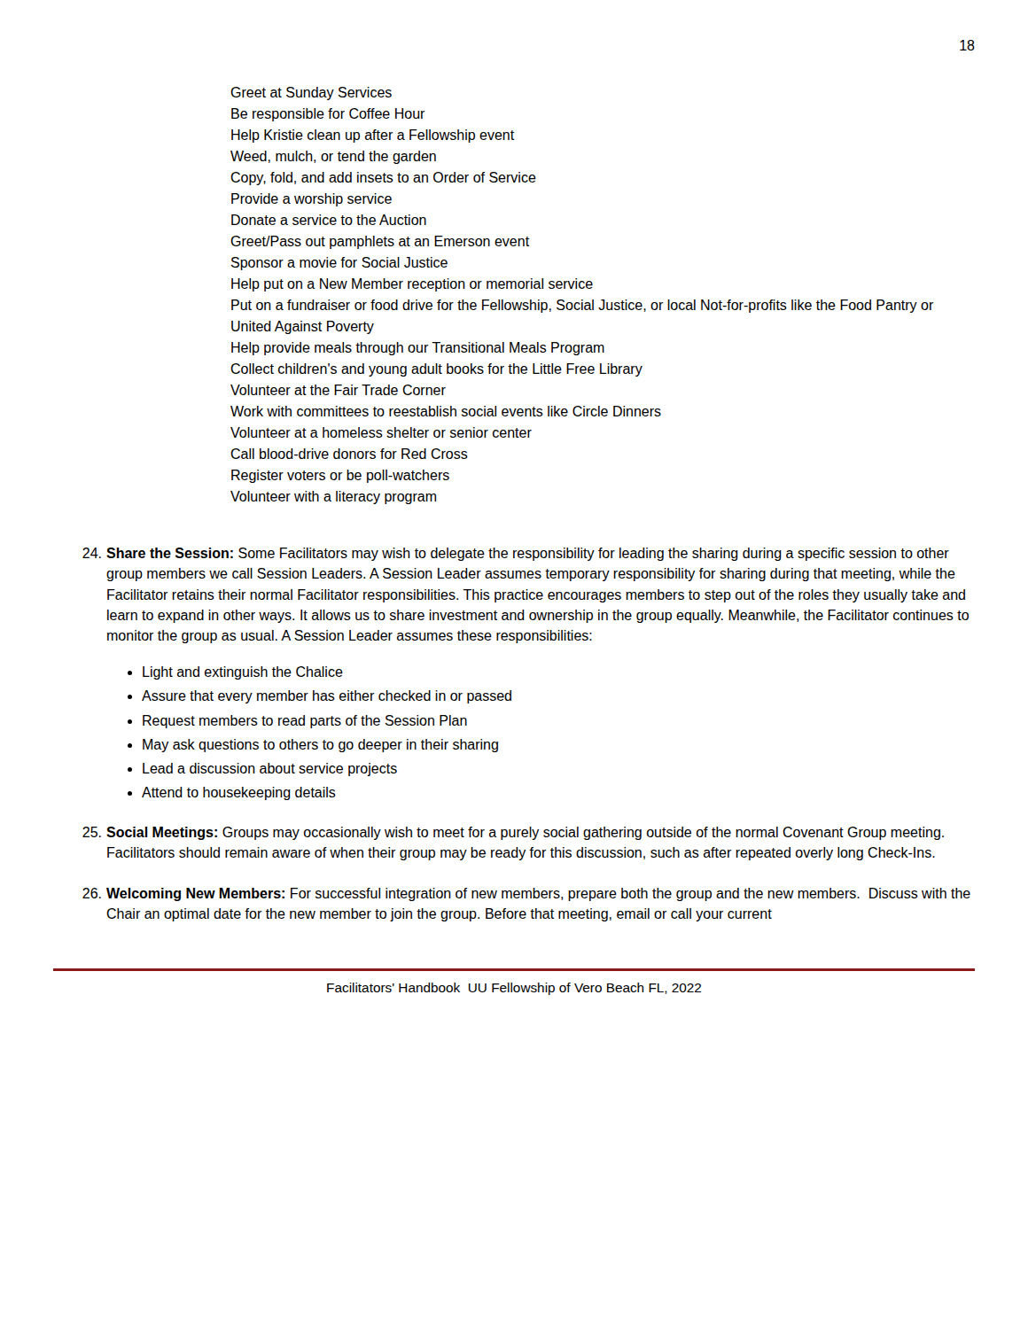18
Greet at Sunday Services
Be responsible for Coffee Hour
Help Kristie clean up after a Fellowship event
Weed, mulch, or tend the garden
Copy, fold, and add insets to an Order of Service
Provide a worship service
Donate a service to the Auction
Greet/Pass out pamphlets at an Emerson event
Sponsor a movie for Social Justice
Help put on a New Member reception or memorial service
Put on a fundraiser or food drive for the Fellowship, Social Justice, or local Not-for-profits like the Food Pantry or United Against Poverty
Help provide meals through our Transitional Meals Program
Collect children's and young adult books for the Little Free Library
Volunteer at the Fair Trade Corner
Work with committees to reestablish social events like Circle Dinners
Volunteer at a homeless shelter or senior center
Call blood-drive donors for Red Cross
Register voters or be poll-watchers
Volunteer with a literacy program
24. Share the Session: Some Facilitators may wish to delegate the responsibility for leading the sharing during a specific session to other group members we call Session Leaders. A Session Leader assumes temporary responsibility for sharing during that meeting, while the Facilitator retains their normal Facilitator responsibilities. This practice encourages members to step out of the roles they usually take and learn to expand in other ways. It allows us to share investment and ownership in the group equally. Meanwhile, the Facilitator continues to monitor the group as usual. A Session Leader assumes these responsibilities:
Light and extinguish the Chalice
Assure that every member has either checked in or passed
Request members to read parts of the Session Plan
May ask questions to others to go deeper in their sharing
Lead a discussion about service projects
Attend to housekeeping details
25. Social Meetings: Groups may occasionally wish to meet for a purely social gathering outside of the normal Covenant Group meeting. Facilitators should remain aware of when their group may be ready for this discussion, such as after repeated overly long Check-Ins.
26. Welcoming New Members: For successful integration of new members, prepare both the group and the new members. Discuss with the Chair an optimal date for the new member to join the group. Before that meeting, email or call your current
Facilitators' Handbook UU Fellowship of Vero Beach FL, 2022